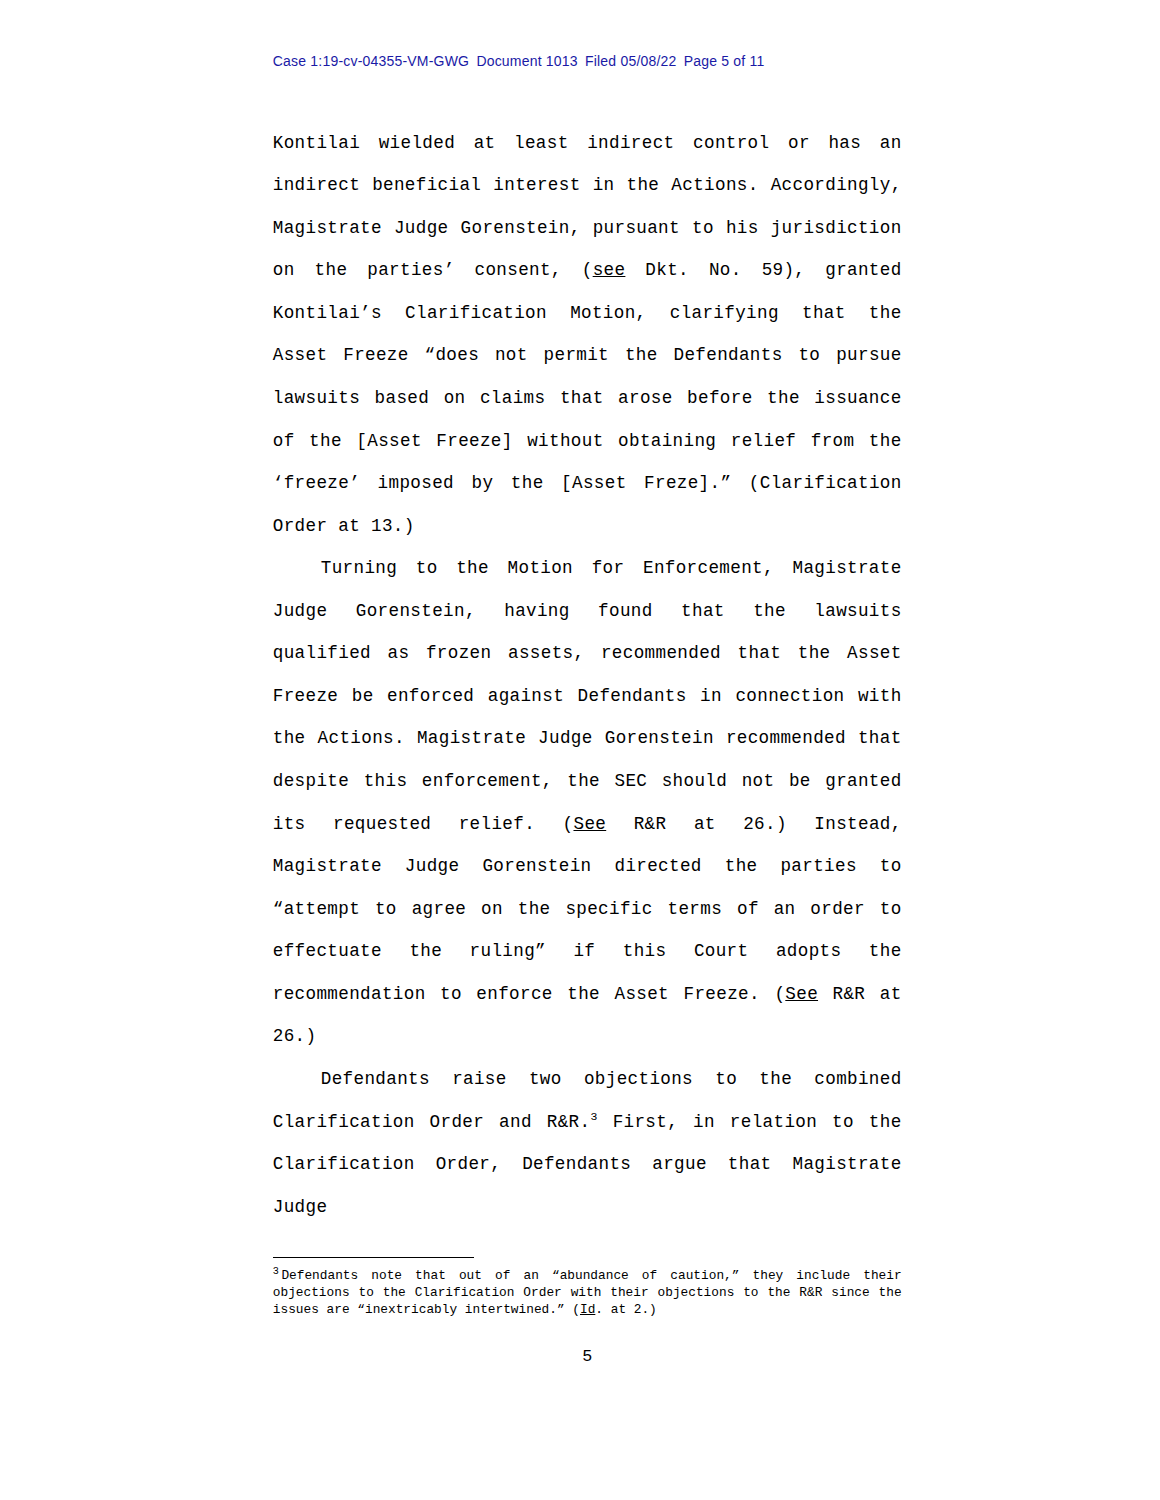Case 1:19-cv-04355-VM-GWG Document 1013 Filed 05/08/22 Page 5 of 11
Kontilai wielded at least indirect control or has an indirect beneficial interest in the Actions. Accordingly, Magistrate Judge Gorenstein, pursuant to his jurisdiction on the parties’ consent, (see Dkt. No. 59), granted Kontilai’s Clarification Motion, clarifying that the Asset Freeze “does not permit the Defendants to pursue lawsuits based on claims that arose before the issuance of the [Asset Freeze] without obtaining relief from the ‘freeze’ imposed by the [Asset Freze].” (Clarification Order at 13.)
Turning to the Motion for Enforcement, Magistrate Judge Gorenstein, having found that the lawsuits qualified as frozen assets, recommended that the Asset Freeze be enforced against Defendants in connection with the Actions. Magistrate Judge Gorenstein recommended that despite this enforcement, the SEC should not be granted its requested relief. (See R&R at 26.) Instead, Magistrate Judge Gorenstein directed the parties to “attempt to agree on the specific terms of an order to effectuate the ruling” if this Court adopts the recommendation to enforce the Asset Freeze. (See R&R at 26.)
Defendants raise two objections to the combined Clarification Order and R&R.3 First, in relation to the Clarification Order, Defendants argue that Magistrate Judge
3 Defendants note that out of an “abundance of caution,” they include their objections to the Clarification Order with their objections to the R&R since the issues are “inextricably intertwined.” (Id. at 2.)
5